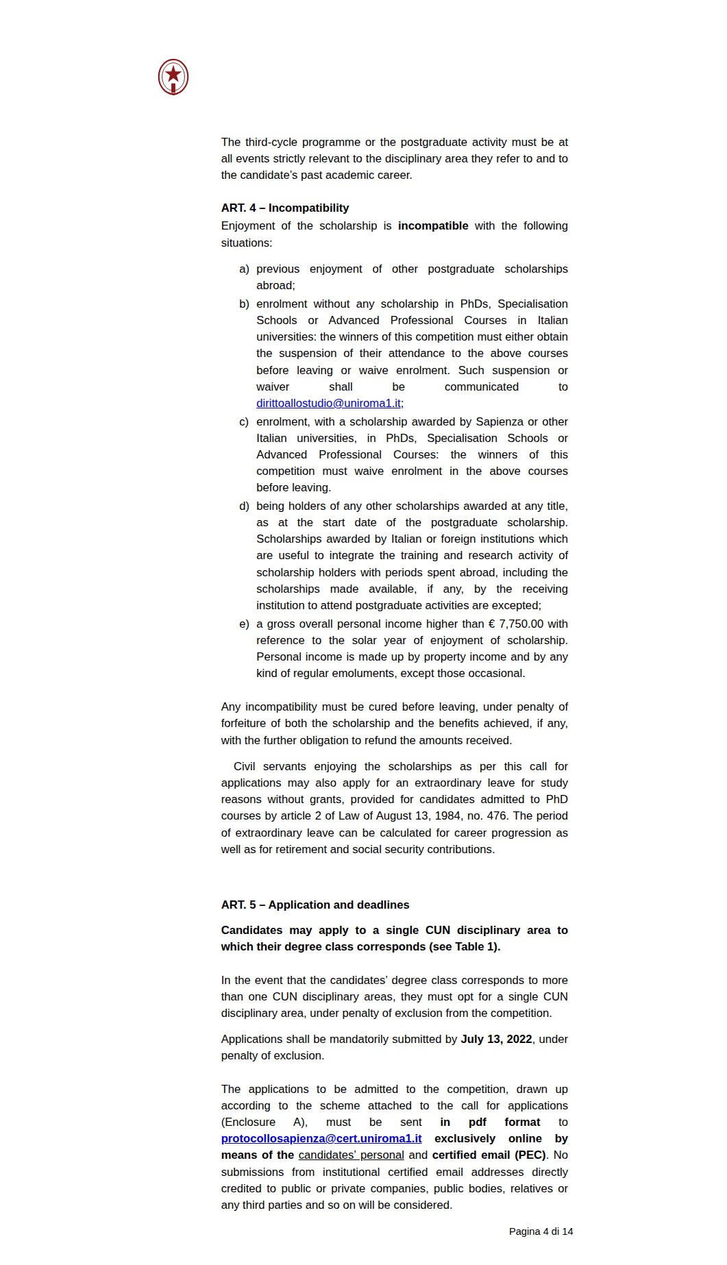The third-cycle programme or the postgraduate activity must be at all events strictly relevant to the disciplinary area they refer to and to the candidate’s past academic career.
ART. 4 – Incompatibility
Enjoyment of the scholarship is incompatible with the following situations:
a) previous enjoyment of other postgraduate scholarships abroad;
b) enrolment without any scholarship in PhDs, Specialisation Schools or Advanced Professional Courses in Italian universities: the winners of this competition must either obtain the suspension of their attendance to the above courses before leaving or waive enrolment. Such suspension or waiver shall be communicated to dirittoallostudio@uniroma1.it;
c) enrolment, with a scholarship awarded by Sapienza or other Italian universities, in PhDs, Specialisation Schools or Advanced Professional Courses: the winners of this competition must waive enrolment in the above courses before leaving.
d) being holders of any other scholarships awarded at any title, as at the start date of the postgraduate scholarship. Scholarships awarded by Italian or foreign institutions which are useful to integrate the training and research activity of scholarship holders with periods spent abroad, including the scholarships made available, if any, by the receiving institution to attend postgraduate activities are excepted;
e) a gross overall personal income higher than € 7,750.00 with reference to the solar year of enjoyment of scholarship. Personal income is made up by property income and by any kind of regular emoluments, except those occasional.
Any incompatibility must be cured before leaving, under penalty of forfeiture of both the scholarship and the benefits achieved, if any, with the further obligation to refund the amounts received.
Civil servants enjoying the scholarships as per this call for applications may also apply for an extraordinary leave for study reasons without grants, provided for candidates admitted to PhD courses by article 2 of Law of August 13, 1984, no. 476. The period of extraordinary leave can be calculated for career progression as well as for retirement and social security contributions.
ART. 5 – Application and deadlines
Candidates may apply to a single CUN disciplinary area to which their degree class corresponds (see Table 1).
In the event that the candidates’ degree class corresponds to more than one CUN disciplinary areas, they must opt for a single CUN disciplinary area, under penalty of exclusion from the competition.
Applications shall be mandatorily submitted by July 13, 2022, under penalty of exclusion.
The applications to be admitted to the competition, drawn up according to the scheme attached to the call for applications (Enclosure A), must be sent in pdf format to protocollosapienza@cert.uniroma1.it exclusively online by means of the candidates’ personal and certified email (PEC). No submissions from institutional certified email addresses directly credited to public or private companies, public bodies, relatives or any third parties and so on will be considered.
Pagina 4 di 14